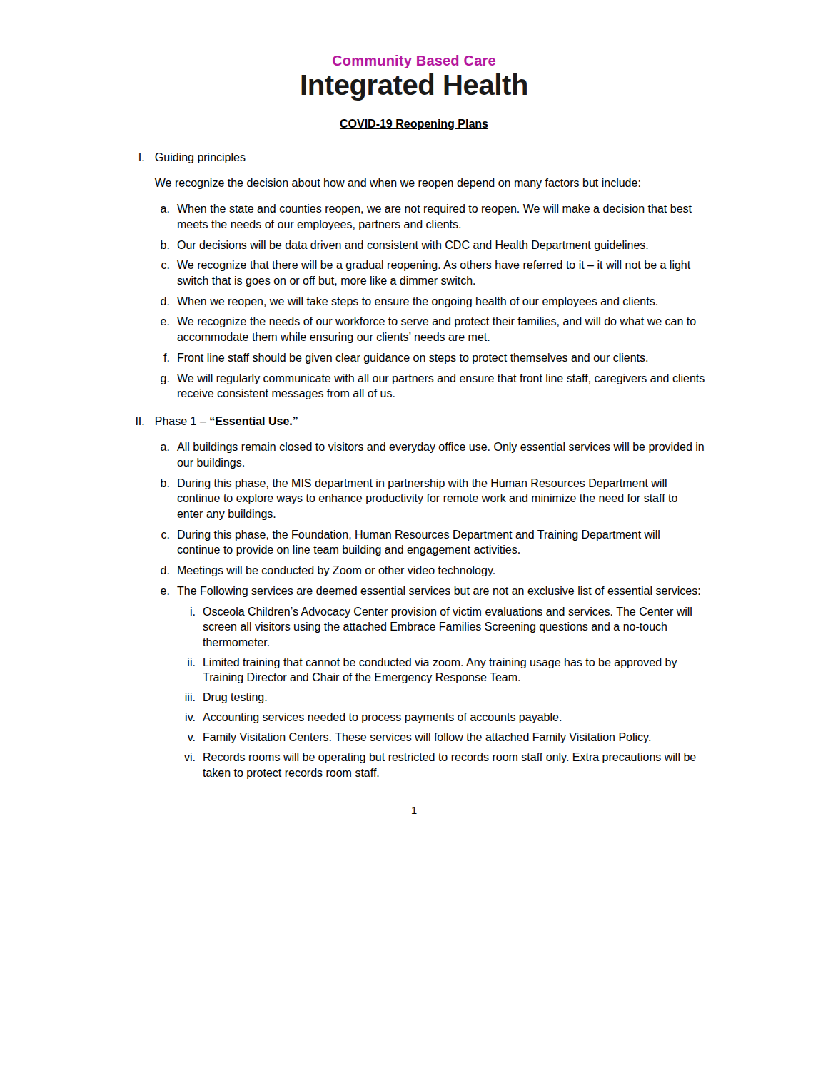Community Based Care
Integrated Health
COVID-19 Reopening Plans
Guiding principles
We recognize the decision about how and when we reopen depend on many factors but include:
When the state and counties reopen, we are not required to reopen. We will make a decision that best meets the needs of our employees, partners and clients.
Our decisions will be data driven and consistent with CDC and Health Department guidelines.
We recognize that there will be a gradual reopening. As others have referred to it – it will not be a light switch that is goes on or off but, more like a dimmer switch.
When we reopen, we will take steps to ensure the ongoing health of our employees and clients.
We recognize the needs of our workforce to serve and protect their families, and will do what we can to accommodate them while ensuring our clients’ needs are met.
Front line staff should be given clear guidance on steps to protect themselves and our clients.
We will regularly communicate with all our partners and ensure that front line staff, caregivers and clients receive consistent messages from all of us.
Phase 1 – “Essential Use.”
All buildings remain closed to visitors and everyday office use. Only essential services will be provided in our buildings.
During this phase, the MIS department in partnership with the Human Resources Department will continue to explore ways to enhance productivity for remote work and minimize the need for staff to enter any buildings.
During this phase, the Foundation, Human Resources Department and Training Department will continue to provide on line team building and engagement activities.
Meetings will be conducted by Zoom or other video technology.
The Following services are deemed essential services but are not an exclusive list of essential services:
Osceola Children’s Advocacy Center provision of victim evaluations and services. The Center will screen all visitors using the attached Embrace Families Screening questions and a no-touch thermometer.
Limited training that cannot be conducted via zoom. Any training usage has to be approved by Training Director and Chair of the Emergency Response Team.
Drug testing.
Accounting services needed to process payments of accounts payable.
Family Visitation Centers. These services will follow the attached Family Visitation Policy.
Records rooms will be operating but restricted to records room staff only. Extra precautions will be taken to protect records room staff.
1